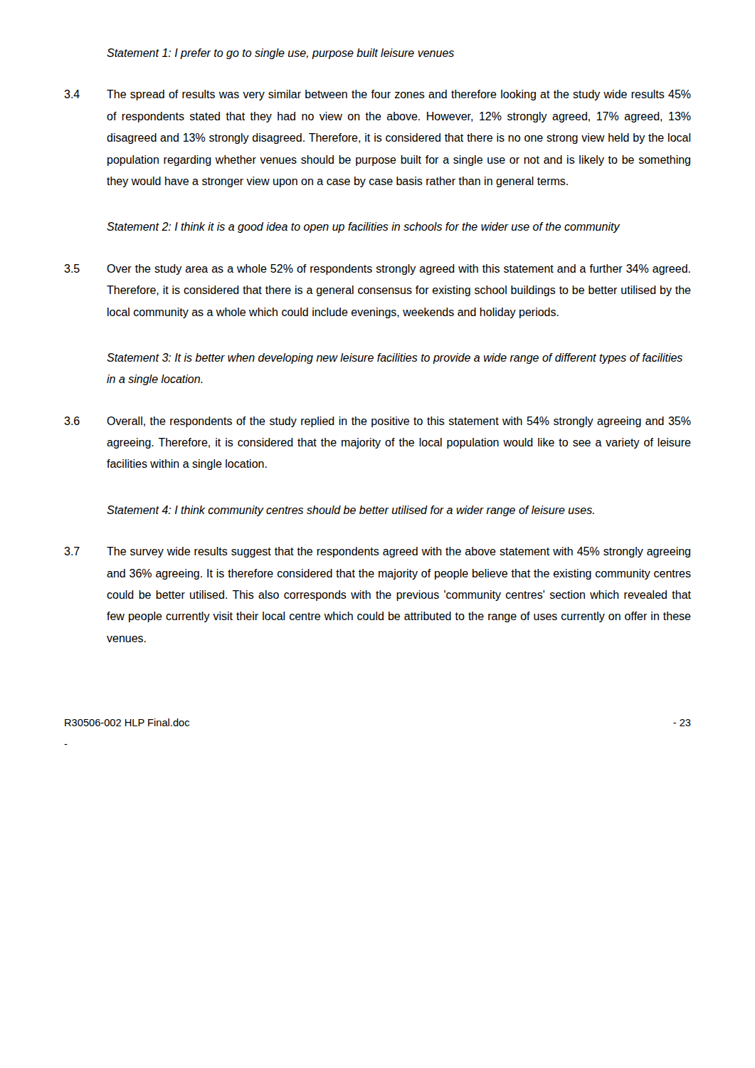Statement 1: I prefer to go to single use, purpose built leisure venues
3.4
The spread of results was very similar between the four zones and therefore looking at the study wide results 45% of respondents stated that they had no view on the above. However, 12% strongly agreed, 17% agreed, 13% disagreed and 13% strongly disagreed. Therefore, it is considered that there is no one strong view held by the local population regarding whether venues should be purpose built for a single use or not and is likely to be something they would have a stronger view upon on a case by case basis rather than in general terms.
Statement 2: I think it is a good idea to open up facilities in schools for the wider use of the community
3.5
Over the study area as a whole 52% of respondents strongly agreed with this statement and a further 34% agreed. Therefore, it is considered that there is a general consensus for existing school buildings to be better utilised by the local community as a whole which could include evenings, weekends and holiday periods.
Statement 3: It is better when developing new leisure facilities to provide a wide range of different types of facilities in a single location.
3.6
Overall, the respondents of the study replied in the positive to this statement with 54% strongly agreeing and 35% agreeing. Therefore, it is considered that the majority of the local population would like to see a variety of leisure facilities within a single location.
Statement 4: I think community centres should be better utilised for a wider range of leisure uses.
3.7
The survey wide results suggest that the respondents agreed with the above statement with 45% strongly agreeing and 36% agreeing. It is therefore considered that the majority of people believe that the existing community centres could be better utilised. This also corresponds with the previous 'community centres' section which revealed that few people currently visit their local centre which could be attributed to the range of uses currently on offer in these venues.
R30506-002 HLP Final.doc
- 23
-